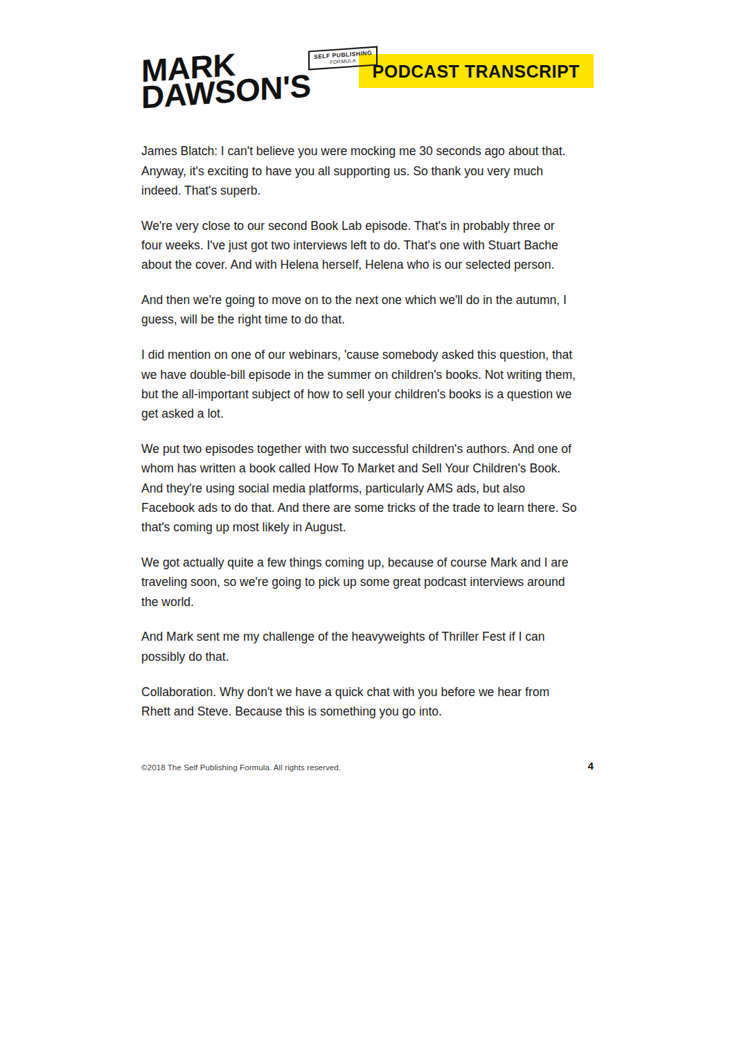Mark Dawson's Self Publishing Formula
Podcast Transcript
James Blatch: I can't believe you were mocking me 30 seconds ago about that. Anyway, it's exciting to have you all supporting us. So thank you very much indeed. That's superb.
We're very close to our second Book Lab episode. That's in probably three or four weeks. I've just got two interviews left to do. That's one with Stuart Bache about the cover. And with Helena herself, Helena who is our selected person.
And then we're going to move on to the next one which we'll do in the autumn, I guess, will be the right time to do that.
I did mention on one of our webinars, 'cause somebody asked this question, that we have double-bill episode in the summer on children's books. Not writing them, but the all-important subject of how to sell your children's books is a question we get asked a lot.
We put two episodes together with two successful children's authors. And one of whom has written a book called How To Market and Sell Your Children's Book. And they're using social media platforms, particularly AMS ads, but also Facebook ads to do that. And there are some tricks of the trade to learn there. So that's coming up most likely in August.
We got actually quite a few things coming up, because of course Mark and I are traveling soon, so we're going to pick up some great podcast interviews around the world.
And Mark sent me my challenge of the heavyweights of Thriller Fest if I can possibly do that.
Collaboration. Why don't we have a quick chat with you before we hear from Rhett and Steve. Because this is something you go into.
©2018 The Self Publishing Formula. All rights reserved.
4